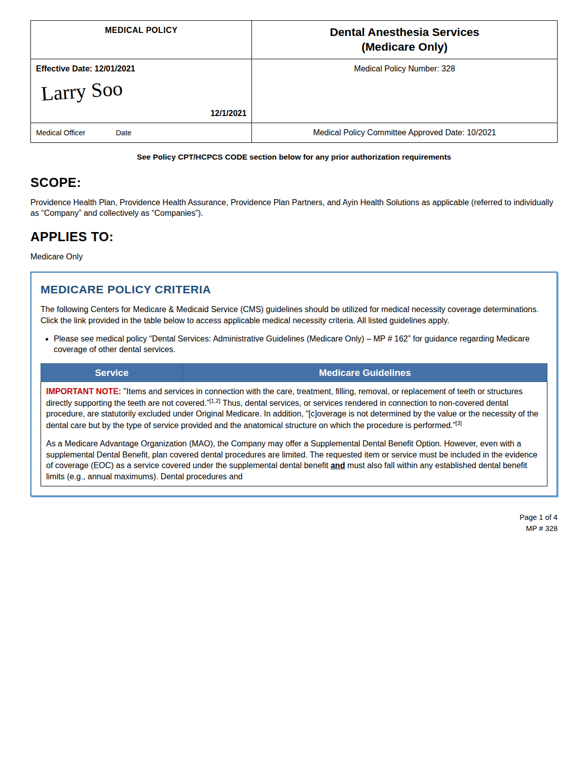| MEDICAL POLICY | Dental Anesthesia Services (Medicare Only) |
| Effective Date: 12/01/2021 Larry Soo 12/1/2021 | Medical Policy Number: 328 |
| Medical Officer Date | Medical Policy Committee Approved Date: 10/2021 |
See Policy CPT/HCPCS CODE section below for any prior authorization requirements
SCOPE:
Providence Health Plan, Providence Health Assurance, Providence Plan Partners, and Ayin Health Solutions as applicable (referred to individually as “Company” and collectively as “Companies”).
APPLIES TO:
Medicare Only
MEDICARE POLICY CRITERIA
The following Centers for Medicare & Medicaid Service (CMS) guidelines should be utilized for medical necessity coverage determinations. Click the link provided in the table below to access applicable medical necessity criteria. All listed guidelines apply.
Please see medical policy “Dental Services: Administrative Guidelines (Medicare Only) – MP # 162” for guidance regarding Medicare coverage of other dental services.
| Service | Medicare Guidelines |
| --- | --- |
| IMPORTANT NOTE: "Items and services in connection with the care, treatment, filling, removal, or replacement of teeth or structures directly supporting the teeth are not covered.” [1,2] Thus, dental services, or services rendered in connection to non-covered dental procedure, are statutorily excluded under Original Medicare. In addition, “[c]overage is not determined by the value or the necessity of the dental care but by the type of service provided and the anatomical structure on which the procedure is performed.” [3] As a Medicare Advantage Organization (MAO), the Company may offer a Supplemental Dental Benefit Option. However, even with a supplemental Dental Benefit, plan covered dental procedures are limited. The requested item or service must be included in the evidence of coverage (EOC) as a service covered under the supplemental dental benefit and must also fall within any established dental benefit limits (e.g., annual maximums). Dental procedures and |
Page 1 of 4
MP # 328